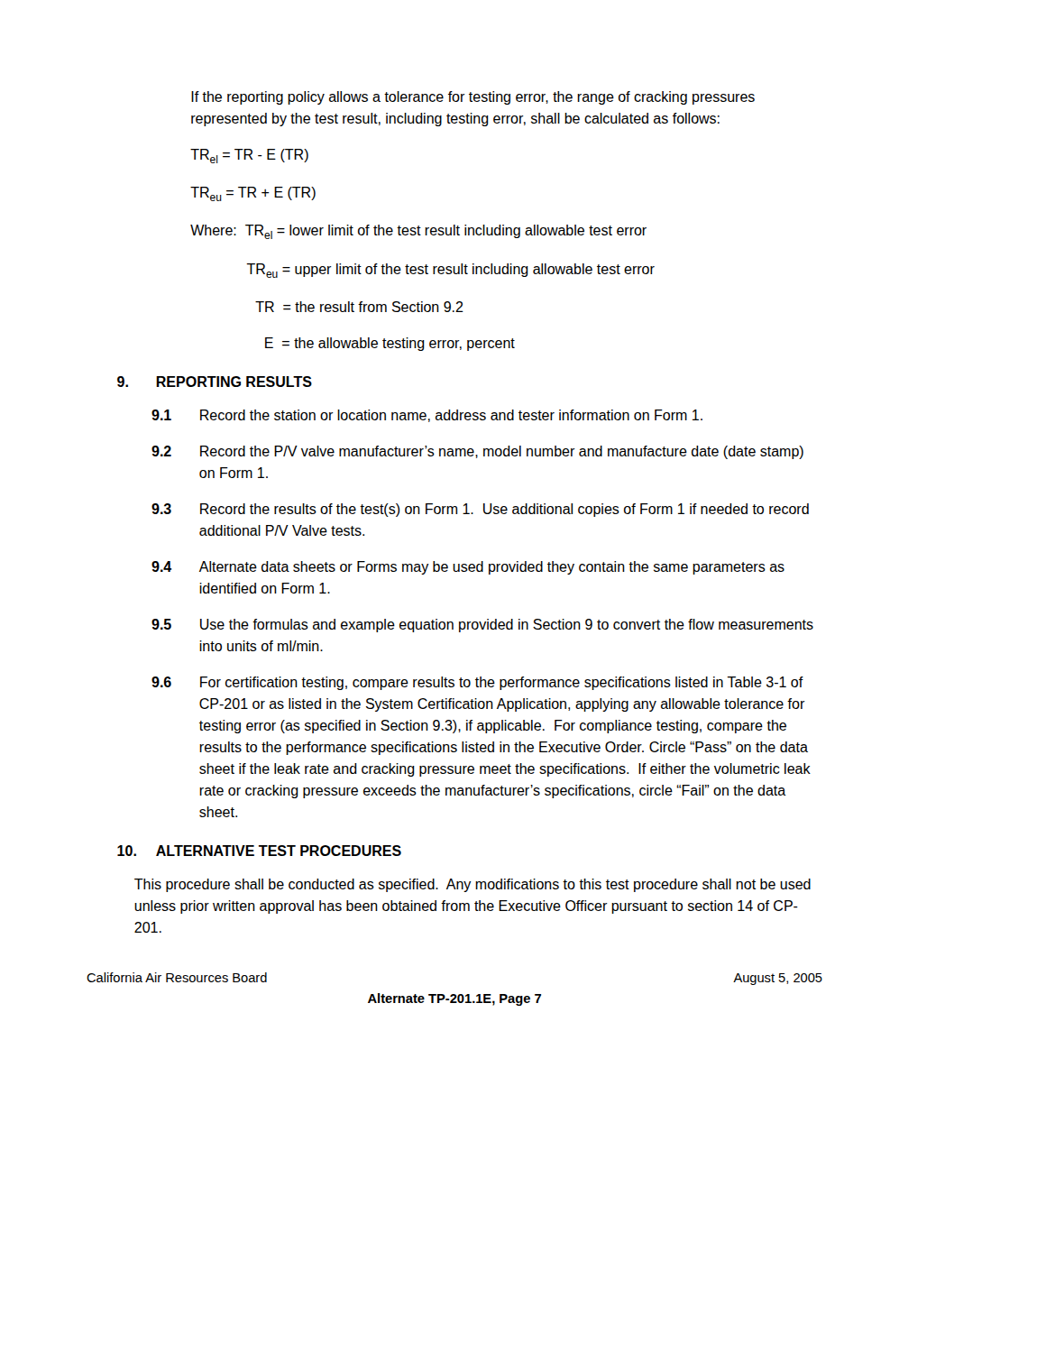If the reporting policy allows a tolerance for testing error, the range of cracking pressures represented by the test result, including testing error, shall be calculated as follows:
TRel = TR - E (TR)
TReu = TR + E (TR)
Where: TRel = lower limit of the test result including allowable test error
TReu = upper limit of the test result including allowable test error
TR = the result from Section 9.2
E = the allowable testing error, percent
9. REPORTING RESULTS
9.1 Record the station or location name, address and tester information on Form 1.
9.2 Record the P/V valve manufacturer’s name, model number and manufacture date (date stamp) on Form 1.
9.3 Record the results of the test(s) on Form 1. Use additional copies of Form 1 if needed to record additional P/V Valve tests.
9.4 Alternate data sheets or Forms may be used provided they contain the same parameters as identified on Form 1.
9.5 Use the formulas and example equation provided in Section 9 to convert the flow measurements into units of ml/min.
9.6 For certification testing, compare results to the performance specifications listed in Table 3-1 of CP-201 or as listed in the System Certification Application, applying any allowable tolerance for testing error (as specified in Section 9.3), if applicable. For compliance testing, compare the results to the performance specifications listed in the Executive Order. Circle “Pass” on the data sheet if the leak rate and cracking pressure meet the specifications. If either the volumetric leak rate or cracking pressure exceeds the manufacturer’s specifications, circle “Fail” on the data sheet.
10. ALTERNATIVE TEST PROCEDURES
This procedure shall be conducted as specified. Any modifications to this test procedure shall not be used unless prior written approval has been obtained from the Executive Officer pursuant to section 14 of CP-201.
California Air Resources Board August 5, 2005
Alternate TP-201.1E, Page 7